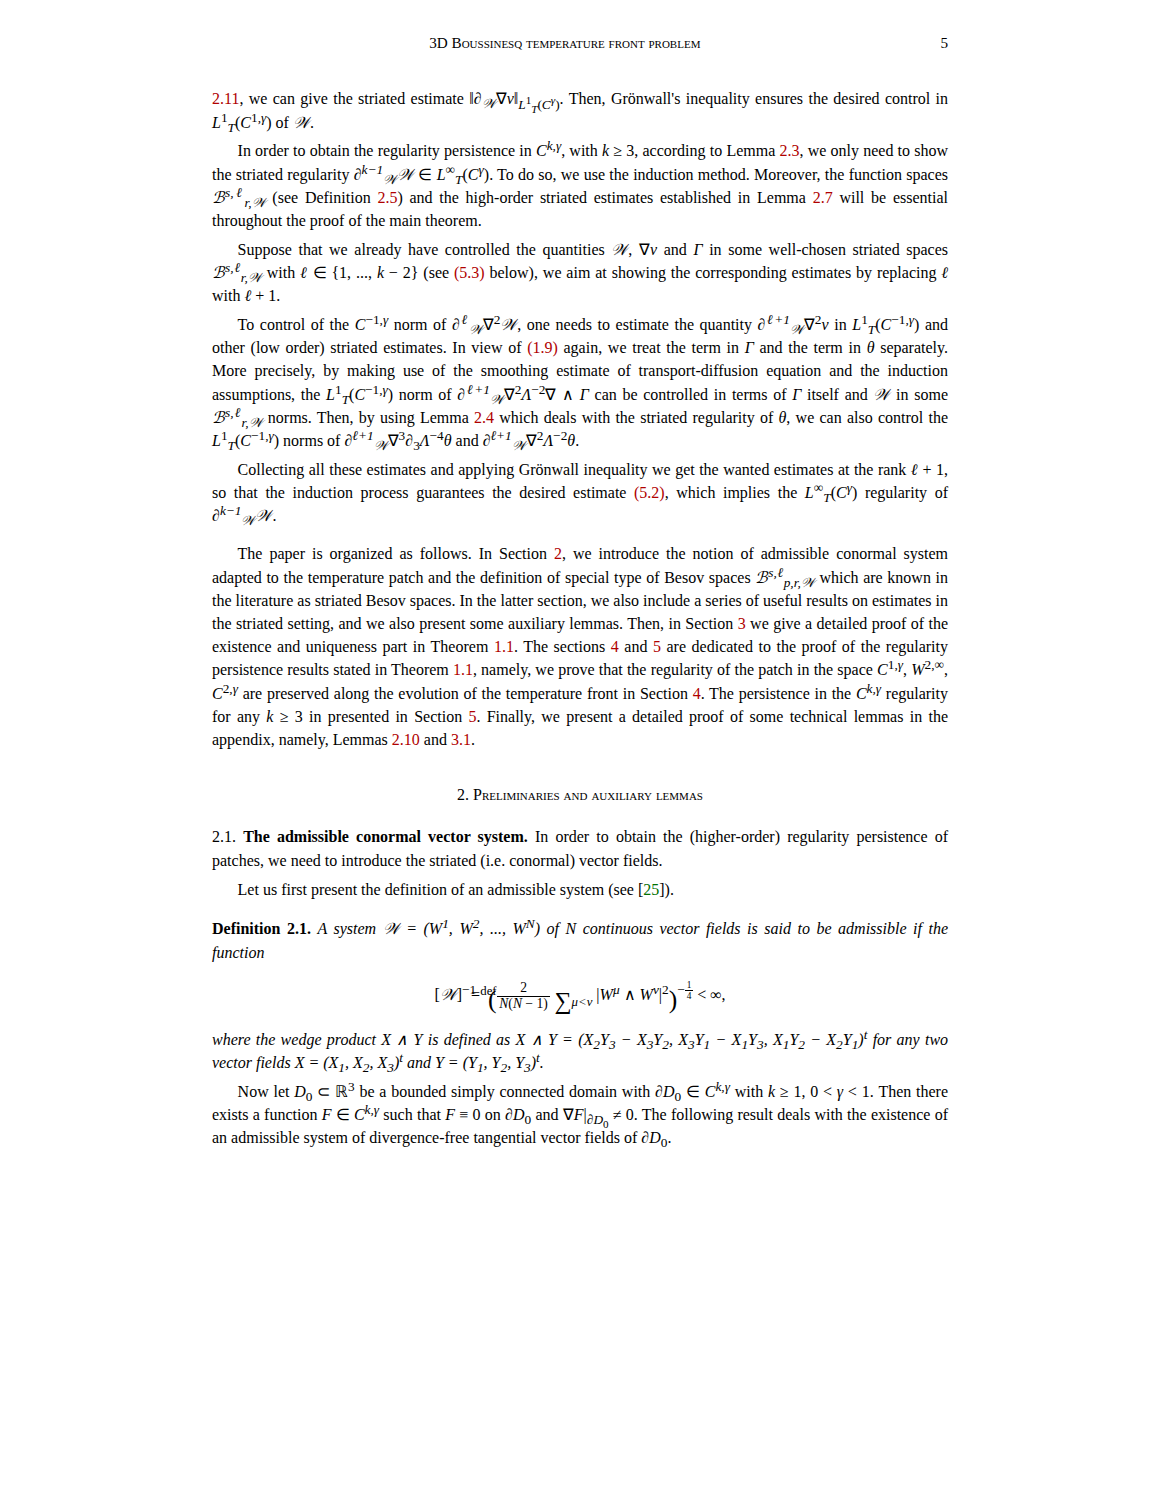3D Boussinesq temperature front problem 5
2.11, we can give the striated estimate ‖∂𝒲∇v‖L1T(Cγ). Then, Grönwall's inequality ensures the desired control in L1T(C1,γ) of 𝒲.
In order to obtain the regularity persistence in Ck,γ, with k ≥ 3, according to Lemma 2.3, we only need to show the striated regularity ∂k−1𝒲𝒲 ∈ L∞T(Cγ). To do so, we use the induction method. Moreover, the function spaces ℬs,ℓr,𝒲 (see Definition 2.5) and the high-order striated estimates established in Lemma 2.7 will be essential throughout the proof of the main theorem.
Suppose that we already have controlled the quantities 𝒲, ∇v and Γ in some well-chosen striated spaces ℬs,ℓr,𝒲 with ℓ ∈ {1, ..., k − 2} (see (5.3) below), we aim at showing the corresponding estimates by replacing ℓ with ℓ + 1.
To control of the C−1,γ norm of ∂ℓ𝒲∇2𝒲, one needs to estimate the quantity ∂ℓ+1𝒲∇2v in L1T(C−1,γ) and other (low order) striated estimates. In view of (1.9) again, we treat the term in Γ and the term in θ separately. More precisely, by making use of the smoothing estimate of transport-diffusion equation and the induction assumptions, the L1T(C−1,γ) norm of ∂ℓ+1𝒲∇2Λ−2∇ ∧ Γ can be controlled in terms of Γ itself and 𝒲 in some ℬs,ℓr,𝒲 norms. Then, by using Lemma 2.4 which deals with the striated regularity of θ, we can also control the L1T(C−1,γ) norms of ∂ℓ+1𝒲∇3∂3Λ−4θ and ∂ℓ+1𝒲∇2Λ−2θ.
Collecting all these estimates and applying Grönwall inequality we get the wanted estimates at the rank ℓ + 1, so that the induction process guarantees the desired estimate (5.2), which implies the L∞T(Cγ) regularity of ∂k−1𝒲𝒲.
The paper is organized as follows. In Section 2, we introduce the notion of admissible conormal system adapted to the temperature patch and the definition of special type of Besov spaces ℬs,ℓp,r,𝒲 which are known in the literature as striated Besov spaces. In the latter section, we also include a series of useful results on estimates in the striated setting, and we also present some auxiliary lemmas. Then, in Section 3 we give a detailed proof of the existence and uniqueness part in Theorem 1.1. The sections 4 and 5 are dedicated to the proof of the regularity persistence results stated in Theorem 1.1, namely, we prove that the regularity of the patch in the space C1,γ, W2,∞, C2,γ are preserved along the evolution of the temperature front in Section 4. The persistence in the Ck,γ regularity for any k ≥ 3 in presented in Section 5. Finally, we present a detailed proof of some technical lemmas in the appendix, namely, Lemmas 2.10 and 3.1.
2. Preliminaries and auxiliary lemmas
2.1. The admissible conormal vector system. In order to obtain the (higher-order) regularity persistence of patches, we need to introduce the striated (i.e. conormal) vector fields.
Let us first present the definition of an admissible system (see [25]).
Definition 2.1. A system 𝒲 = (W1, W2, ..., WN) of N continuous vector fields is said to be admissible if the function
[𝒲]−1 def= (2 N(N − 1) ∑ μ<ν |Wμ ∧ Wν|2)−14 < ∞,
where the wedge product X ∧ Y is defined as X ∧ Y = (X2Y3 − X3Y2, X3Y1 − X1Y3, X1Y2 − X2Y1)t for any two vector fields X = (X1, X2, X3)t and Y = (Y1, Y2, Y3)t.
Now let D0 ⊂ ℝ3 be a bounded simply connected domain with ∂D0 ∈ Ck,γ with k ≥ 1, 0 < γ < 1. Then there exists a function F ∈ Ck,γ such that F ≡ 0 on ∂D0 and ∇F|∂D0 ≠ 0. The following result deals with the existence of an admissible system of divergence-free tangential vector fields of ∂D0.